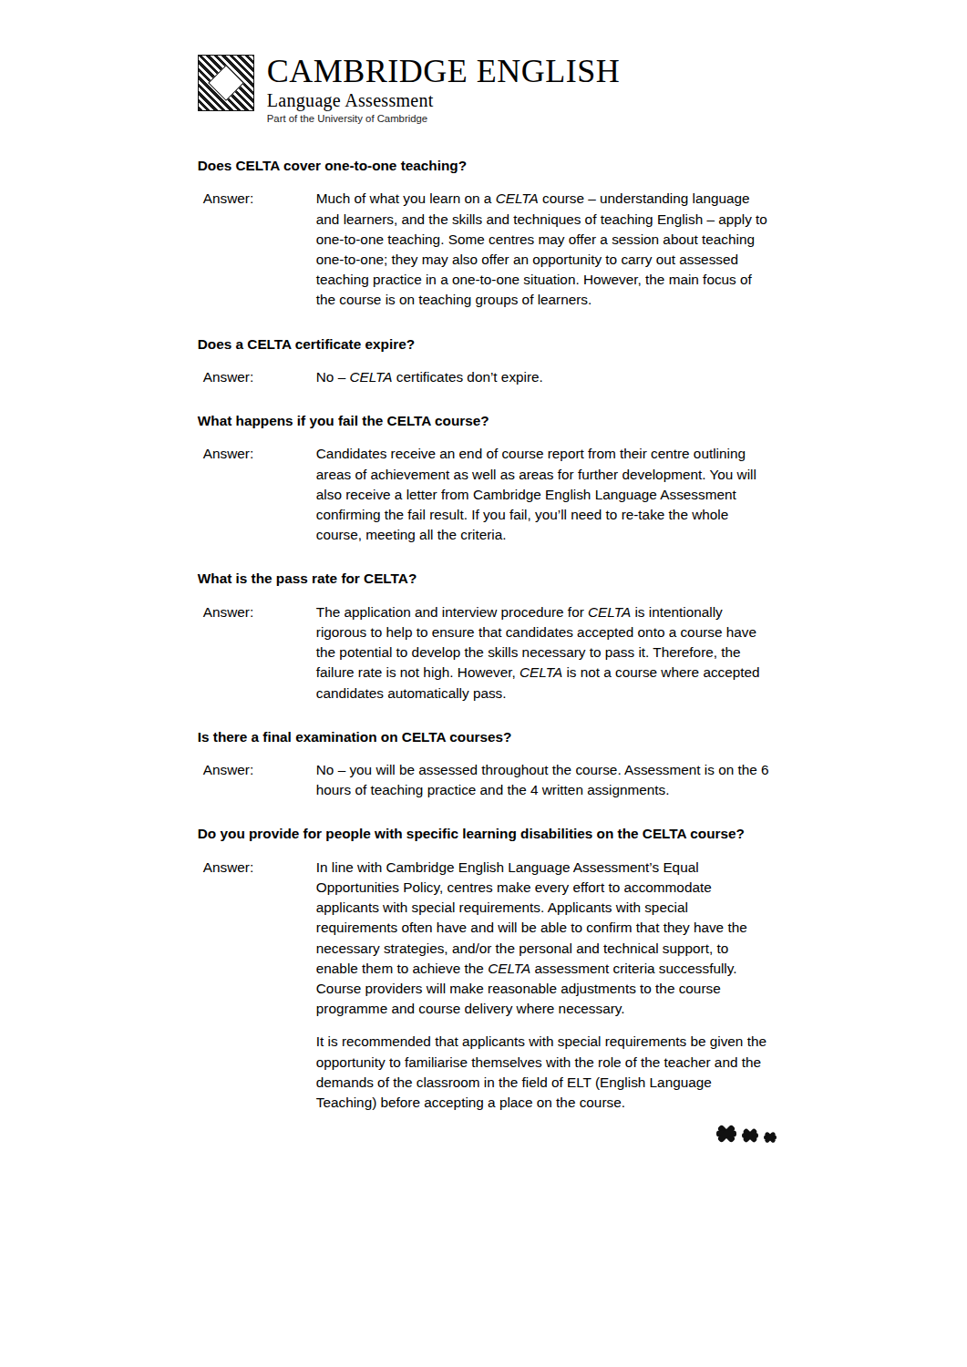CAMBRIDGE ENGLISH
Language Assessment
Part of the University of Cambridge
Does CELTA cover one-to-one teaching?
Answer:
Much of what you learn on a CELTA course – understanding language and learners, and the skills and techniques of teaching English – apply to one-to-one teaching. Some centres may offer a session about teaching one-to-one; they may also offer an opportunity to carry out assessed teaching practice in a one-to-one situation. However, the main focus of the course is on teaching groups of learners.
Does a CELTA certificate expire?
Answer:
No – CELTA certificates don’t expire.
What happens if you fail the CELTA course?
Answer:
Candidates receive an end of course report from their centre outlining areas of achievement as well as areas for further development. You will also receive a letter from Cambridge English Language Assessment confirming the fail result. If you fail, you’ll need to re-take the whole course, meeting all the criteria.
What is the pass rate for CELTA?
Answer:
The application and interview procedure for CELTA is intentionally rigorous to help to ensure that candidates accepted onto a course have the potential to develop the skills necessary to pass it. Therefore, the failure rate is not high. However, CELTA is not a course where accepted candidates automatically pass.
Is there a final examination on CELTA courses?
Answer:
No – you will be assessed throughout the course. Assessment is on the 6 hours of teaching practice and the 4 written assignments.
Do you provide for people with specific learning disabilities on the CELTA course?
Answer:
In line with Cambridge English Language Assessment’s Equal Opportunities Policy, centres make every effort to accommodate applicants with special requirements. Applicants with special requirements often have and will be able to confirm that they have the necessary strategies, and/or the personal and technical support, to enable them to achieve the CELTA assessment criteria successfully. Course providers will make reasonable adjustments to the course programme and course delivery where necessary.
It is recommended that applicants with special requirements be given the opportunity to familiarise themselves with the role of the teacher and the demands of the classroom in the field of ELT (English Language Teaching) before accepting a place on the course.